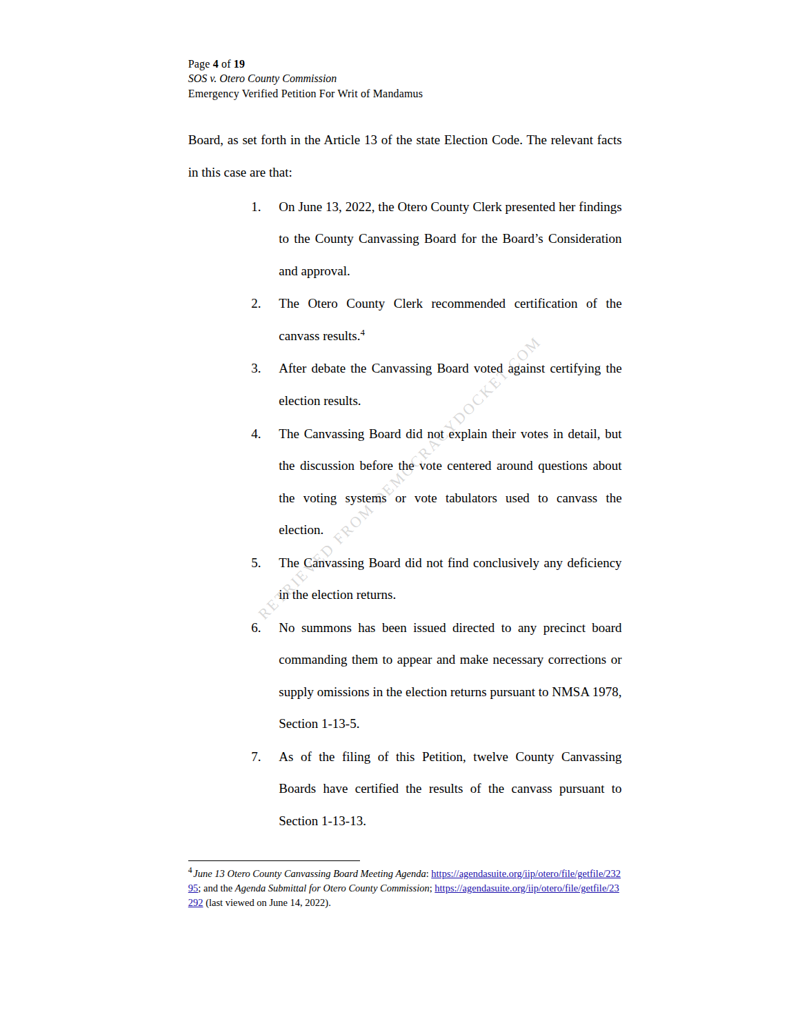RETRIEVED FROM DEMOCRACYDOCKET.COM
Page 4 of 19
SOS v. Otero County Commission
Emergency Verified Petition For Writ of Mandamus
Board, as set forth in the Article 13 of the state Election Code. The relevant facts in this case are that:
On June 13, 2022, the Otero County Clerk presented her findings to the County Canvassing Board for the Board’s Consideration and approval.
The Otero County Clerk recommended certification of the canvass results.4
After debate the Canvassing Board voted against certifying the election results.
The Canvassing Board did not explain their votes in detail, but the discussion before the vote centered around questions about the voting systems or vote tabulators used to canvass the election.
The Canvassing Board did not find conclusively any deficiency in the election returns.
No summons has been issued directed to any precinct board commanding them to appear and make necessary corrections or supply omissions in the election returns pursuant to NMSA 1978, Section 1-13-5.
As of the filing of this Petition, twelve County Canvassing Boards have certified the results of the canvass pursuant to Section 1-13-13.
4 June 13 Otero County Canvassing Board Meeting Agenda: https://agendasuite.org/iip/otero/file/getfile/23295; and the Agenda Submittal for Otero County Commission; https://agendasuite.org/iip/otero/file/getfile/23292 (last viewed on June 14, 2022).